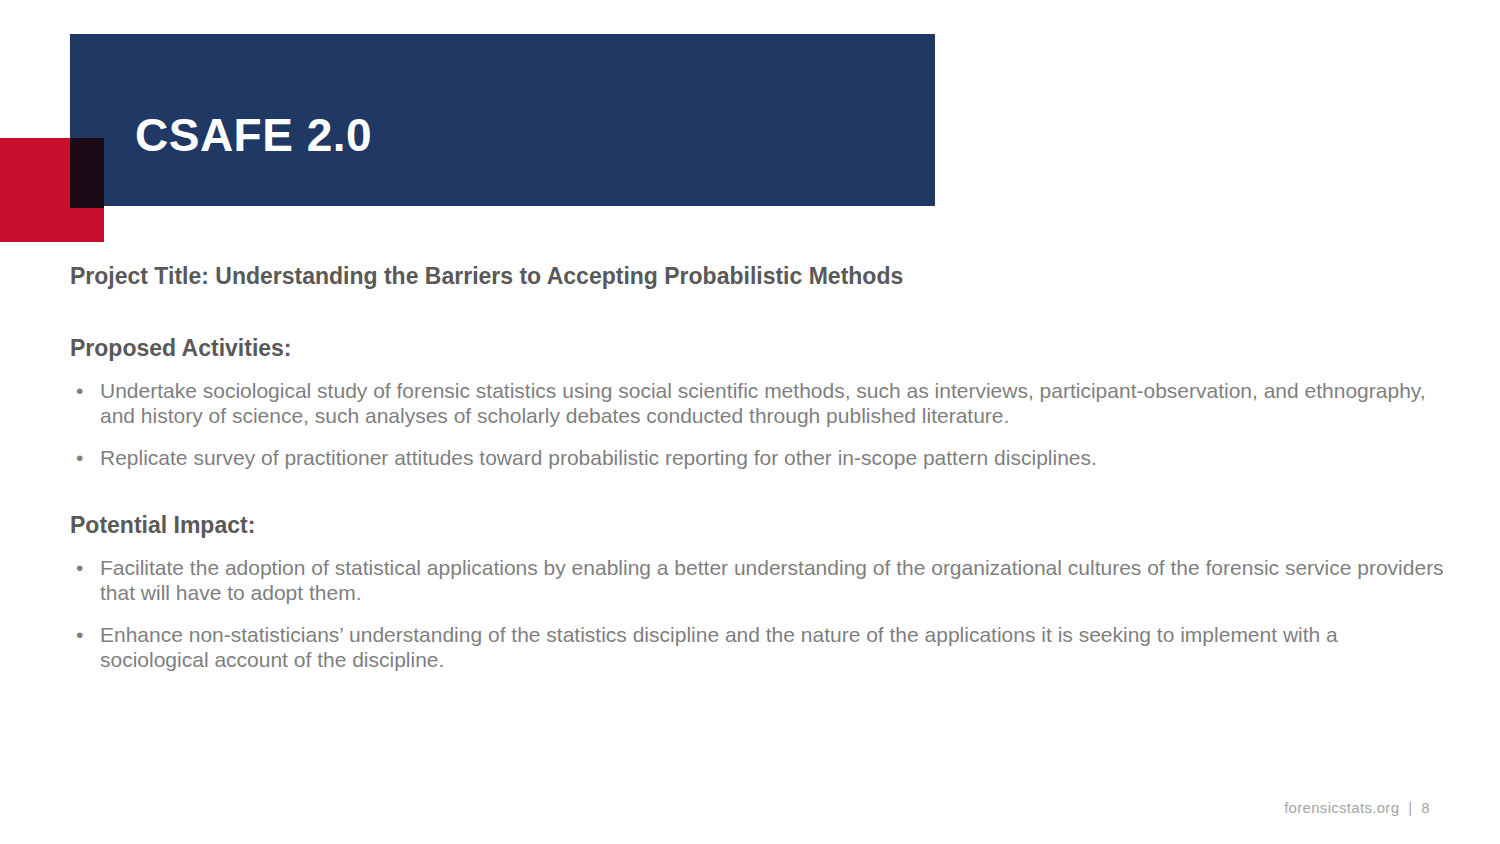CSAFE 2.0
Project Title: Understanding the Barriers to Accepting Probabilistic Methods
Proposed Activities:
Undertake sociological study of forensic statistics using social scientific methods, such as interviews, participant-observation, and ethnography, and history of science, such analyses of scholarly debates conducted through published literature.
Replicate survey of practitioner attitudes toward probabilistic reporting for other in-scope pattern disciplines.
Potential Impact:
Facilitate the adoption of statistical applications by enabling a better understanding of the organizational cultures of the forensic service providers that will have to adopt them.
Enhance non-statisticians’ understanding of the statistics discipline and the nature of the applications it is seeking to implement with a sociological account of the discipline.
forensicstats.org | 8